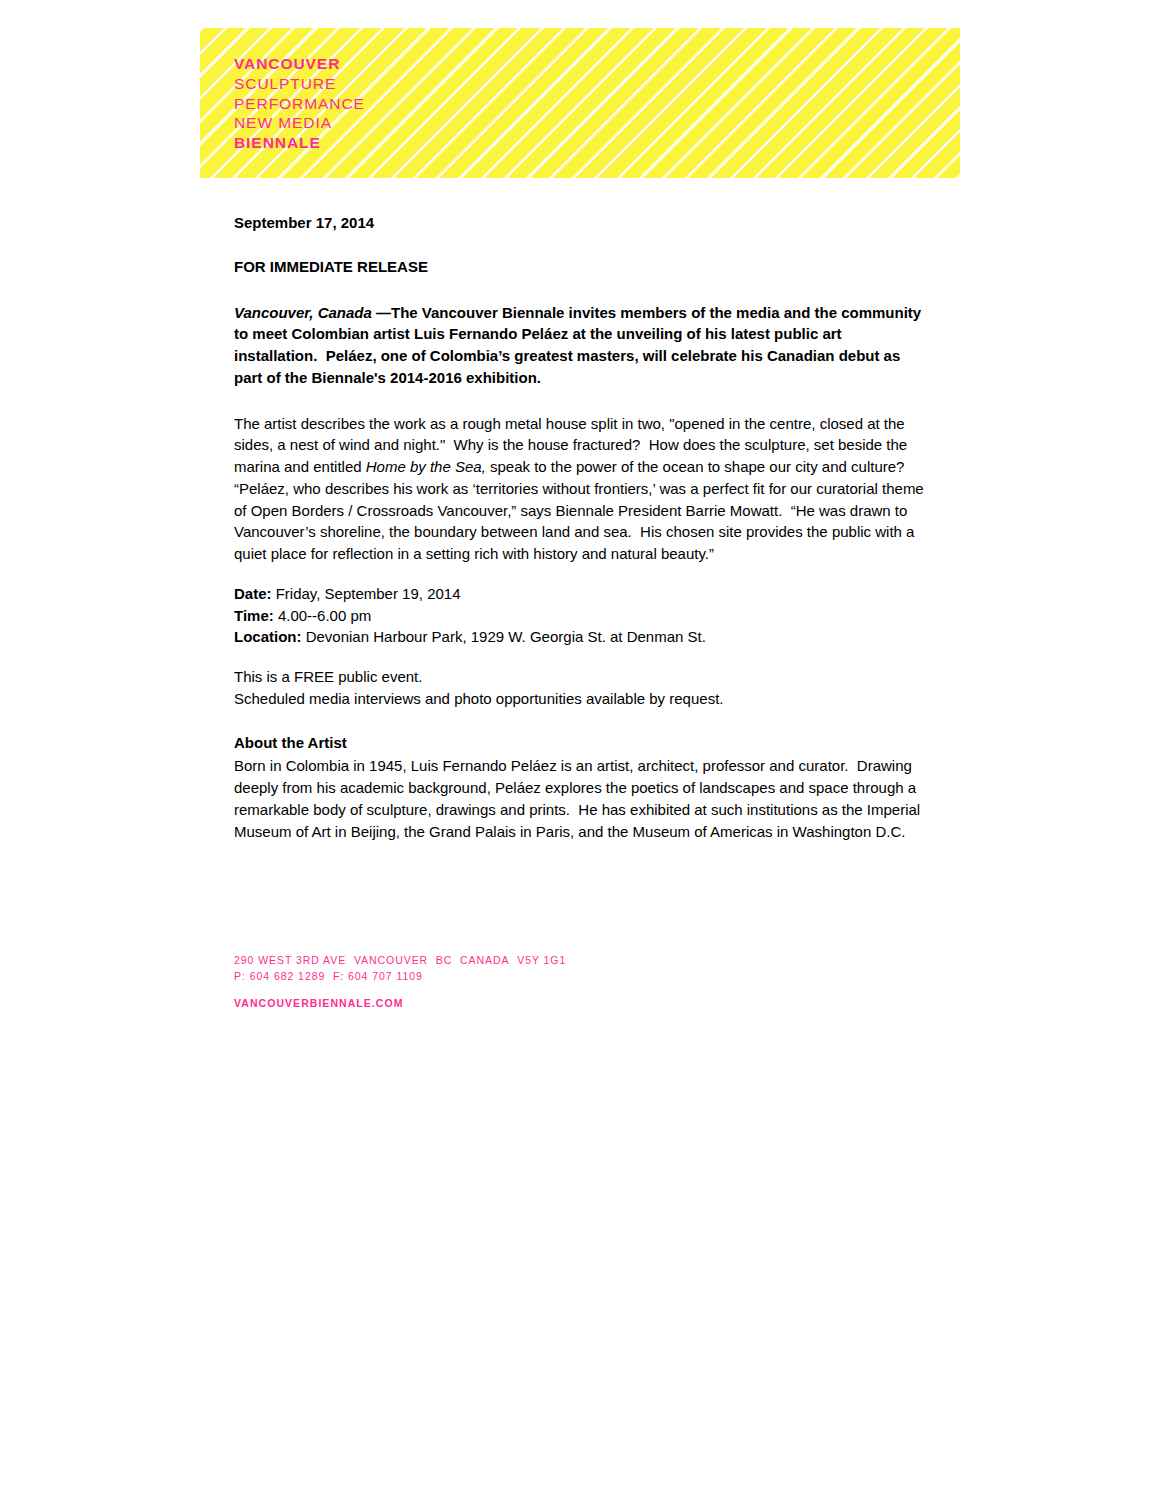Vancouver
Sculpture
Performance
New Media
Biennale
September 17, 2014
FOR IMMEDIATE RELEASE
Vancouver, Canada —The Vancouver Biennale invites members of the media and the community to meet Colombian artist Luis Fernando Peláez at the unveiling of his latest public art installation. Peláez, one of Colombia’s greatest masters, will celebrate his Canadian debut as part of the Biennale's 2014-2016 exhibition.
The artist describes the work as a rough metal house split in two, "opened in the centre, closed at the sides, a nest of wind and night." Why is the house fractured? How does the sculpture, set beside the marina and entitled Home by the Sea, speak to the power of the ocean to shape our city and culture? “Peláez, who describes his work as ‘territories without frontiers,’ was a perfect fit for our curatorial theme of Open Borders / Crossroads Vancouver,” says Biennale President Barrie Mowatt. “He was drawn to Vancouver’s shoreline, the boundary between land and sea. His chosen site provides the public with a quiet place for reflection in a setting rich with history and natural beauty.”
Date: Friday, September 19, 2014
Time: 4.00--6.00 pm
Location: Devonian Harbour Park, 1929 W. Georgia St. at Denman St.
This is a FREE public event.
Scheduled media interviews and photo opportunities available by request.
About the Artist
Born in Colombia in 1945, Luis Fernando Peláez is an artist, architect, professor and curator. Drawing deeply from his academic background, Peláez explores the poetics of landscapes and space through a remarkable body of sculpture, drawings and prints. He has exhibited at such institutions as the Imperial Museum of Art in Beijing, the Grand Palais in Paris, and the Museum of Americas in Washington D.C.
290 West 3rd Ave Vancouver BC Canada V5Y 1G1
P: 604 682 1289 F: 604 707 1109
vancouverbiennale.com